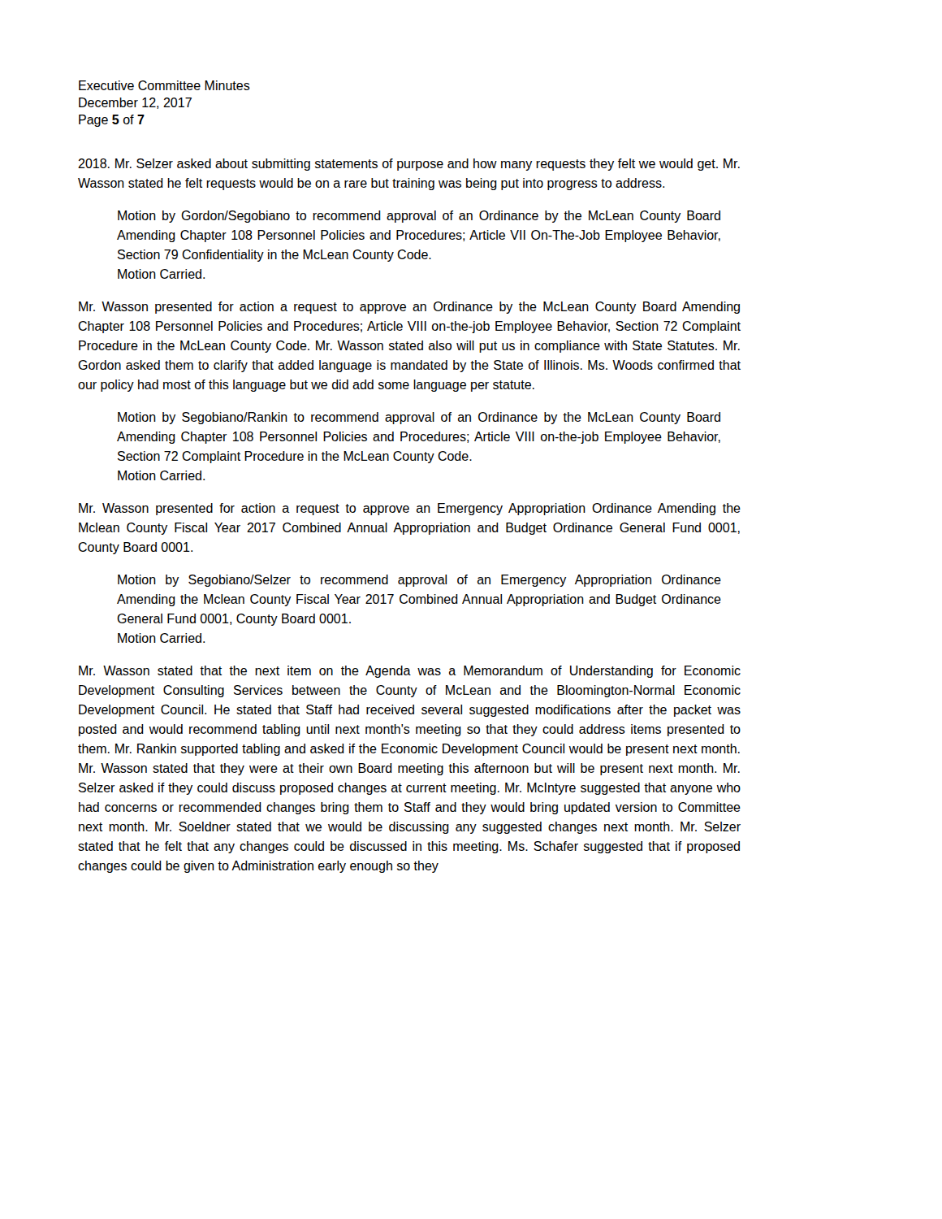Executive Committee Minutes
December 12, 2017
Page 5 of 7
2018. Mr. Selzer asked about submitting statements of purpose and how many requests they felt we would get. Mr. Wasson stated he felt requests would be on a rare but training was being put into progress to address.
Motion by Gordon/Segobiano to recommend approval of an Ordinance by the McLean County Board Amending Chapter 108 Personnel Policies and Procedures; Article VII On-The-Job Employee Behavior, Section 79 Confidentiality in the McLean County Code.
Motion Carried.
Mr. Wasson presented for action a request to approve an Ordinance by the McLean County Board Amending Chapter 108 Personnel Policies and Procedures; Article VIII on-the-job Employee Behavior, Section 72 Complaint Procedure in the McLean County Code. Mr. Wasson stated also will put us in compliance with State Statutes. Mr. Gordon asked them to clarify that added language is mandated by the State of Illinois. Ms. Woods confirmed that our policy had most of this language but we did add some language per statute.
Motion by Segobiano/Rankin to recommend approval of an Ordinance by the McLean County Board Amending Chapter 108 Personnel Policies and Procedures; Article VIII on-the-job Employee Behavior, Section 72 Complaint Procedure in the McLean County Code.
Motion Carried.
Mr. Wasson presented for action a request to approve an Emergency Appropriation Ordinance Amending the Mclean County Fiscal Year 2017 Combined Annual Appropriation and Budget Ordinance General Fund 0001, County Board 0001.
Motion by Segobiano/Selzer to recommend approval of an Emergency Appropriation Ordinance Amending the Mclean County Fiscal Year 2017 Combined Annual Appropriation and Budget Ordinance General Fund 0001, County Board 0001.
Motion Carried.
Mr. Wasson stated that the next item on the Agenda was a Memorandum of Understanding for Economic Development Consulting Services between the County of McLean and the Bloomington-Normal Economic Development Council. He stated that Staff had received several suggested modifications after the packet was posted and would recommend tabling until next month's meeting so that they could address items presented to them. Mr. Rankin supported tabling and asked if the Economic Development Council would be present next month. Mr. Wasson stated that they were at their own Board meeting this afternoon but will be present next month. Mr. Selzer asked if they could discuss proposed changes at current meeting. Mr. McIntyre suggested that anyone who had concerns or recommended changes bring them to Staff and they would bring updated version to Committee next month. Mr. Soeldner stated that we would be discussing any suggested changes next month. Mr. Selzer stated that he felt that any changes could be discussed in this meeting. Ms. Schafer suggested that if proposed changes could be given to Administration early enough so they